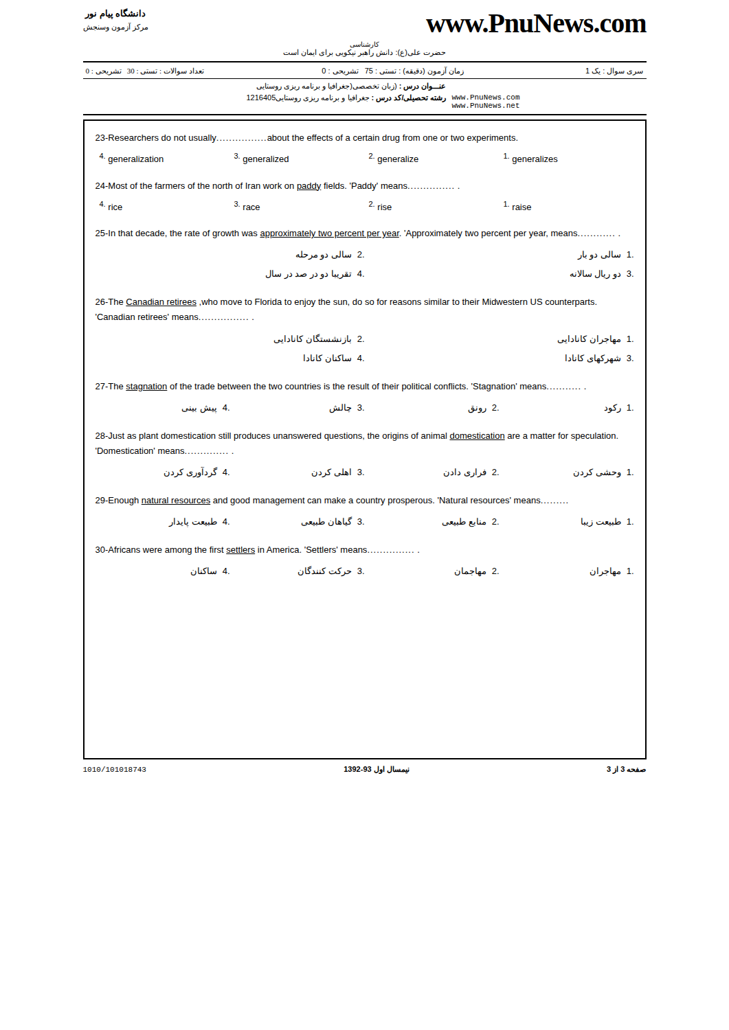www.PnuNews.com
دانشگاه پیام نور
مرکز آزمون وسنجش
کارشناسی
حضرت علی(ع): دانش راهبر نیکویی برای ایمان است
| سری سوال : یک 1 | زمان آزمون (دقیقه) : تستی : 75 تشریحی : 0 | تعداد سوالات : تستی : 30 تشریحی : 0 |
| | عنـــوان درس : (زبان تخصصی(جغرافیا و برنامه ریزی روستایی |
| www.PnuNews.com www.PnuNews.net | رشته تحصیلی/کد درس : جغرافیا و برنامه ریزی روستایی1216405 |
23-Researchers do not usually................ about the effects of a certain drug from one or two experiments.
1. generalizes
2. generalize
3. generalized
4. generalization
24-Most of the farmers of the north of Iran work on paddy fields. 'Paddy' means............... .
1. raise
2. rise
3. race
4. rice
25-In that decade, the rate of growth was approximately two percent per year. 'Approximately two percent per year, means............ .
1. سالی دو بار
2. سالی دو مرحله
3. دو ریال سالانه
4. تقریبا دو در صد در سال
26-The Canadian retirees ,who move to Florida to enjoy the sun, do so for reasons similar to their Midwestern US counterparts. 'Canadian retirees' means................ .
1. مهاجران کانادایی
2. بازنشستگان کانادایی
3. شهرکهای کانادا
4. ساکنان کانادا
27-The stagnation of the trade between the two countries is the result of their political conflicts. 'Stagnation' means........... .
1. رکود
2. رونق
3. چالش
4. پیش بینی
28-Just as plant domestication still produces unanswered questions, the origins of animal domestication are a matter for speculation. 'Domestication' means.............. .
1. وحشی کردن
2. فراری دادن
3. اهلی کردن
4. گردآوری کردن
29-Enough natural resources and good management can make a country prosperous. 'Natural resources' means.........
1. طبیعت زیبا
2. منابع طبیعی
3. گیاهان طبیعی
4. طبیعت پایدار
30-Africans were among the first settlers in America. 'Settlers' means............... .
1. مهاجران
2. مهاجمان
3. حرکت کنندگان
4. ساکنان
صفحه 3 از 3
نیمسال اول 93-1392
1010/101018743